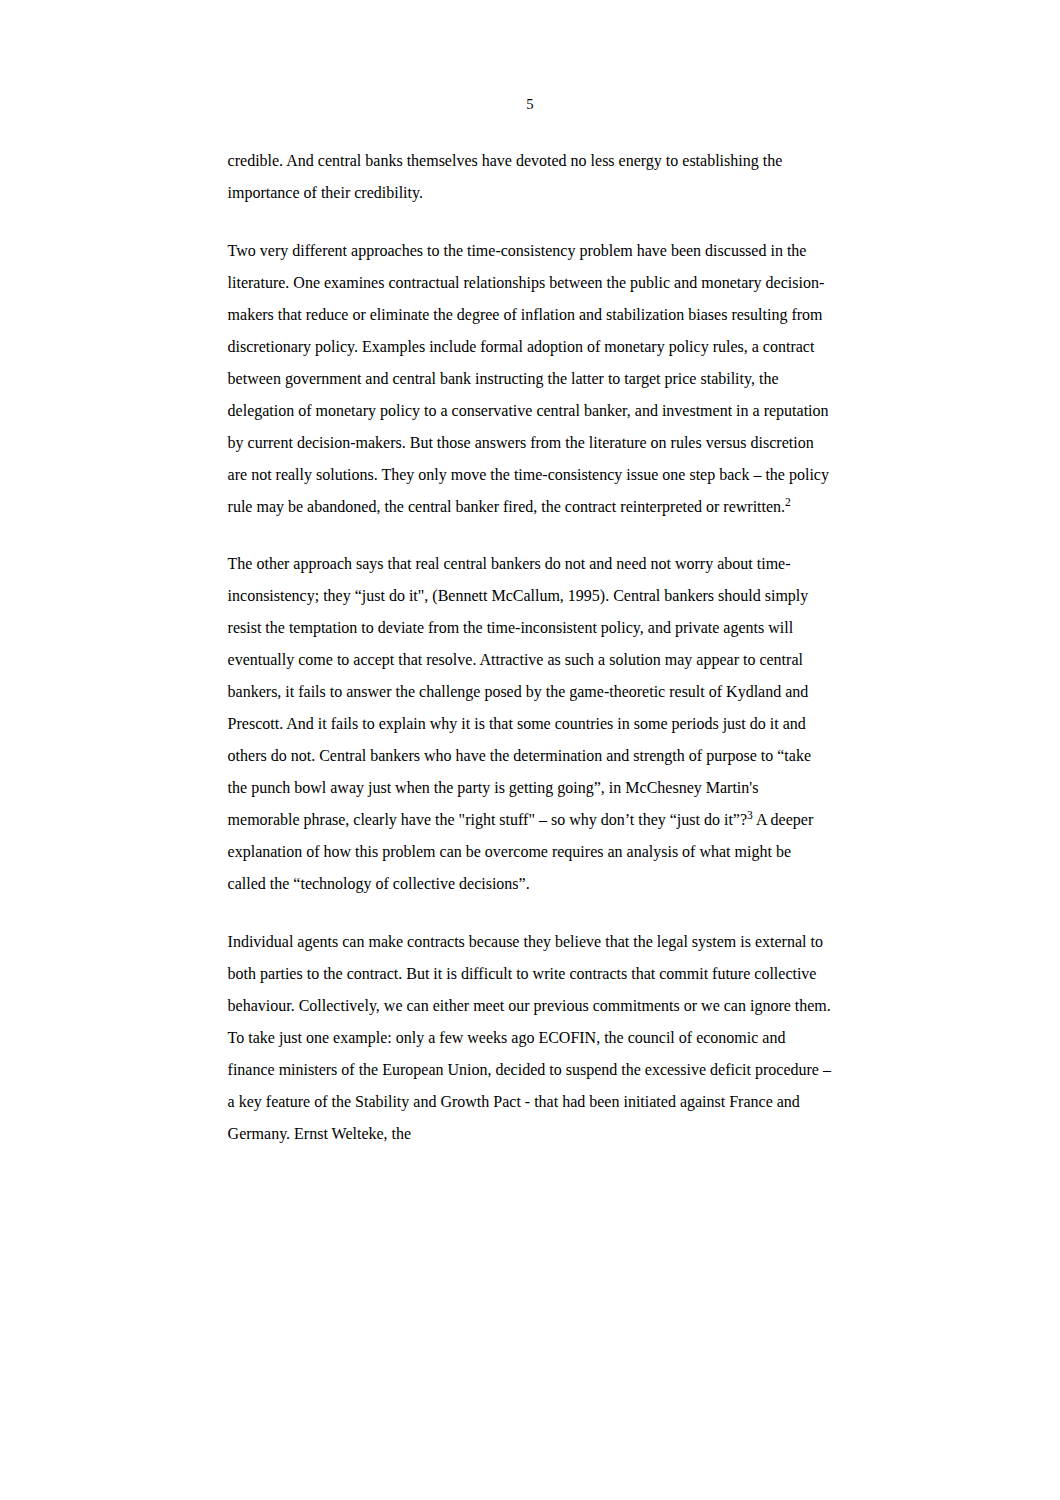5
credible. And central banks themselves have devoted no less energy to establishing the importance of their credibility.
Two very different approaches to the time-consistency problem have been discussed in the literature. One examines contractual relationships between the public and monetary decision-makers that reduce or eliminate the degree of inflation and stabilization biases resulting from discretionary policy. Examples include formal adoption of monetary policy rules, a contract between government and central bank instructing the latter to target price stability, the delegation of monetary policy to a conservative central banker, and investment in a reputation by current decision-makers. But those answers from the literature on rules versus discretion are not really solutions. They only move the time-consistency issue one step back – the policy rule may be abandoned, the central banker fired, the contract reinterpreted or rewritten.2
The other approach says that real central bankers do not and need not worry about time-inconsistency; they “just do it", (Bennett McCallum, 1995). Central bankers should simply resist the temptation to deviate from the time-inconsistent policy, and private agents will eventually come to accept that resolve. Attractive as such a solution may appear to central bankers, it fails to answer the challenge posed by the game-theoretic result of Kydland and Prescott. And it fails to explain why it is that some countries in some periods just do it and others do not. Central bankers who have the determination and strength of purpose to “take the punch bowl away just when the party is getting going”, in McChesney Martin's memorable phrase, clearly have the "right stuff" – so why don’t they “just do it”?3 A deeper explanation of how this problem can be overcome requires an analysis of what might be called the “technology of collective decisions”.
Individual agents can make contracts because they believe that the legal system is external to both parties to the contract. But it is difficult to write contracts that commit future collective behaviour. Collectively, we can either meet our previous commitments or we can ignore them. To take just one example: only a few weeks ago ECOFIN, the council of economic and finance ministers of the European Union, decided to suspend the excessive deficit procedure – a key feature of the Stability and Growth Pact - that had been initiated against France and Germany. Ernst Welteke, the